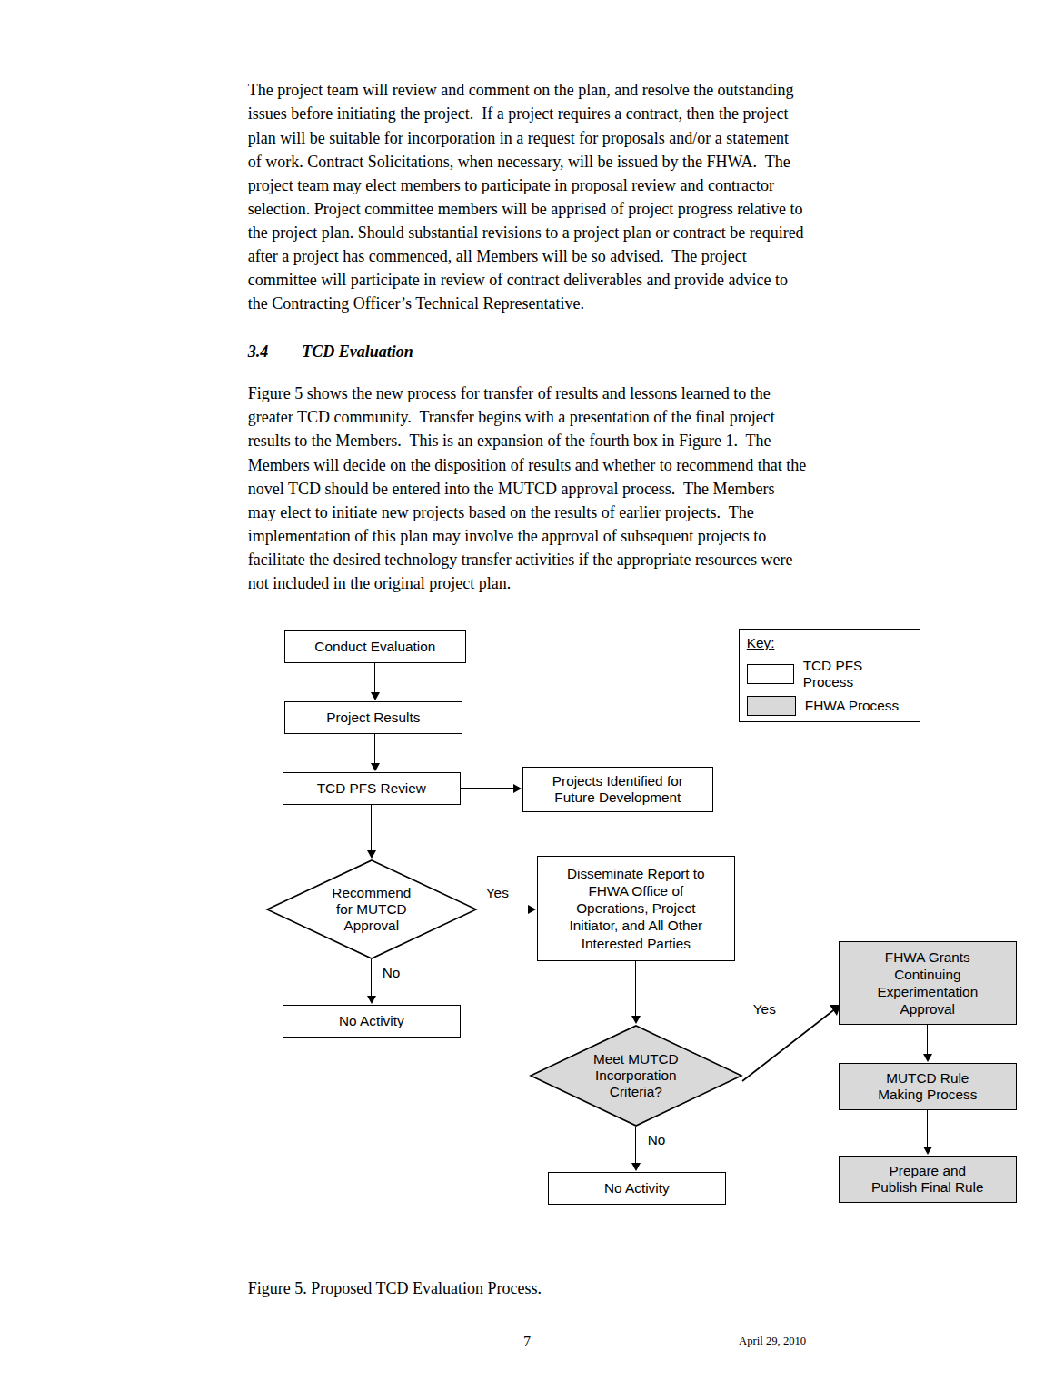The project team will review and comment on the plan, and resolve the outstanding issues before initiating the project. If a project requires a contract, then the project plan will be suitable for incorporation in a request for proposals and/or a statement of work. Contract Solicitations, when necessary, will be issued by the FHWA. The project team may elect members to participate in proposal review and contractor selection. Project committee members will be apprised of project progress relative to the project plan. Should substantial revisions to a project plan or contract be required after a project has commenced, all Members will be so advised. The project committee will participate in review of contract deliverables and provide advice to the Contracting Officer’s Technical Representative.
3.4 TCD Evaluation
Figure 5 shows the new process for transfer of results and lessons learned to the greater TCD community. Transfer begins with a presentation of the final project results to the Members. This is an expansion of the fourth box in Figure 1. The Members will decide on the disposition of results and whether to recommend that the novel TCD should be entered into the MUTCD approval process. The Members may elect to initiate new projects based on the results of earlier projects. The implementation of this plan may involve the approval of subsequent projects to facilitate the desired technology transfer activities if the appropriate resources were not included in the original project plan.
Key:
TCD PFS Process
FHWA Process
Conduct Evaluation
Project Results
TCD PFS Review
Projects Identified for
Future Development
Recommend
for MUTCD
Approval
Yes
Disseminate Report to
FHWA Office of
Operations, Project
Initiator, and All Other
Interested Parties
No
No Activity
Meet MUTCD
Incorporation
Criteria?
Yes
FHWA Grants
Continuing
Experimentation
Approval
MUTCD Rule
Making Process
Prepare and
Publish Final Rule
No
No Activity
Figure 5. Proposed TCD Evaluation Process.
7 April 29, 2010